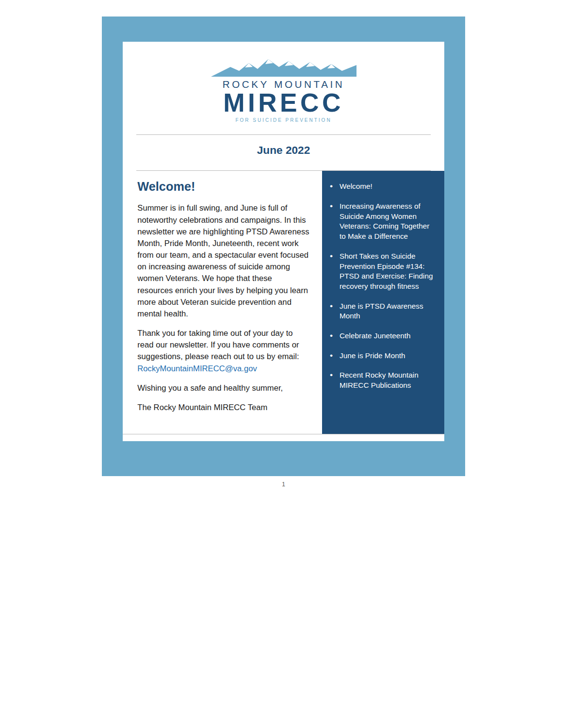ROCKY MOUNTAIN
MIRECC
FOR SUICIDE PREVENTION
June 2022
Welcome!
Summer is in full swing, and June is full of noteworthy celebrations and campaigns. In this newsletter we are highlighting PTSD Awareness Month, Pride Month, Juneteenth, recent work from our team, and a spectacular event focused on increasing awareness of suicide among women Veterans. We hope that these resources enrich your lives by helping you learn more about Veteran suicide prevention and mental health.
Thank you for taking time out of your day to read our newsletter. If you have comments or suggestions, please reach out to us by email:
RockyMountainMIRECC@va.gov
Wishing you a safe and healthy summer,
The Rocky Mountain MIRECC Team
Welcome!
Increasing Awareness of Suicide Among Women Veterans: Coming Together to Make a Difference
Short Takes on Suicide Prevention Episode #134: PTSD and Exercise: Finding recovery through fitness
June is PTSD Awareness Month
Celebrate Juneteenth
June is Pride Month
Recent Rocky Mountain MIRECC Publications
1